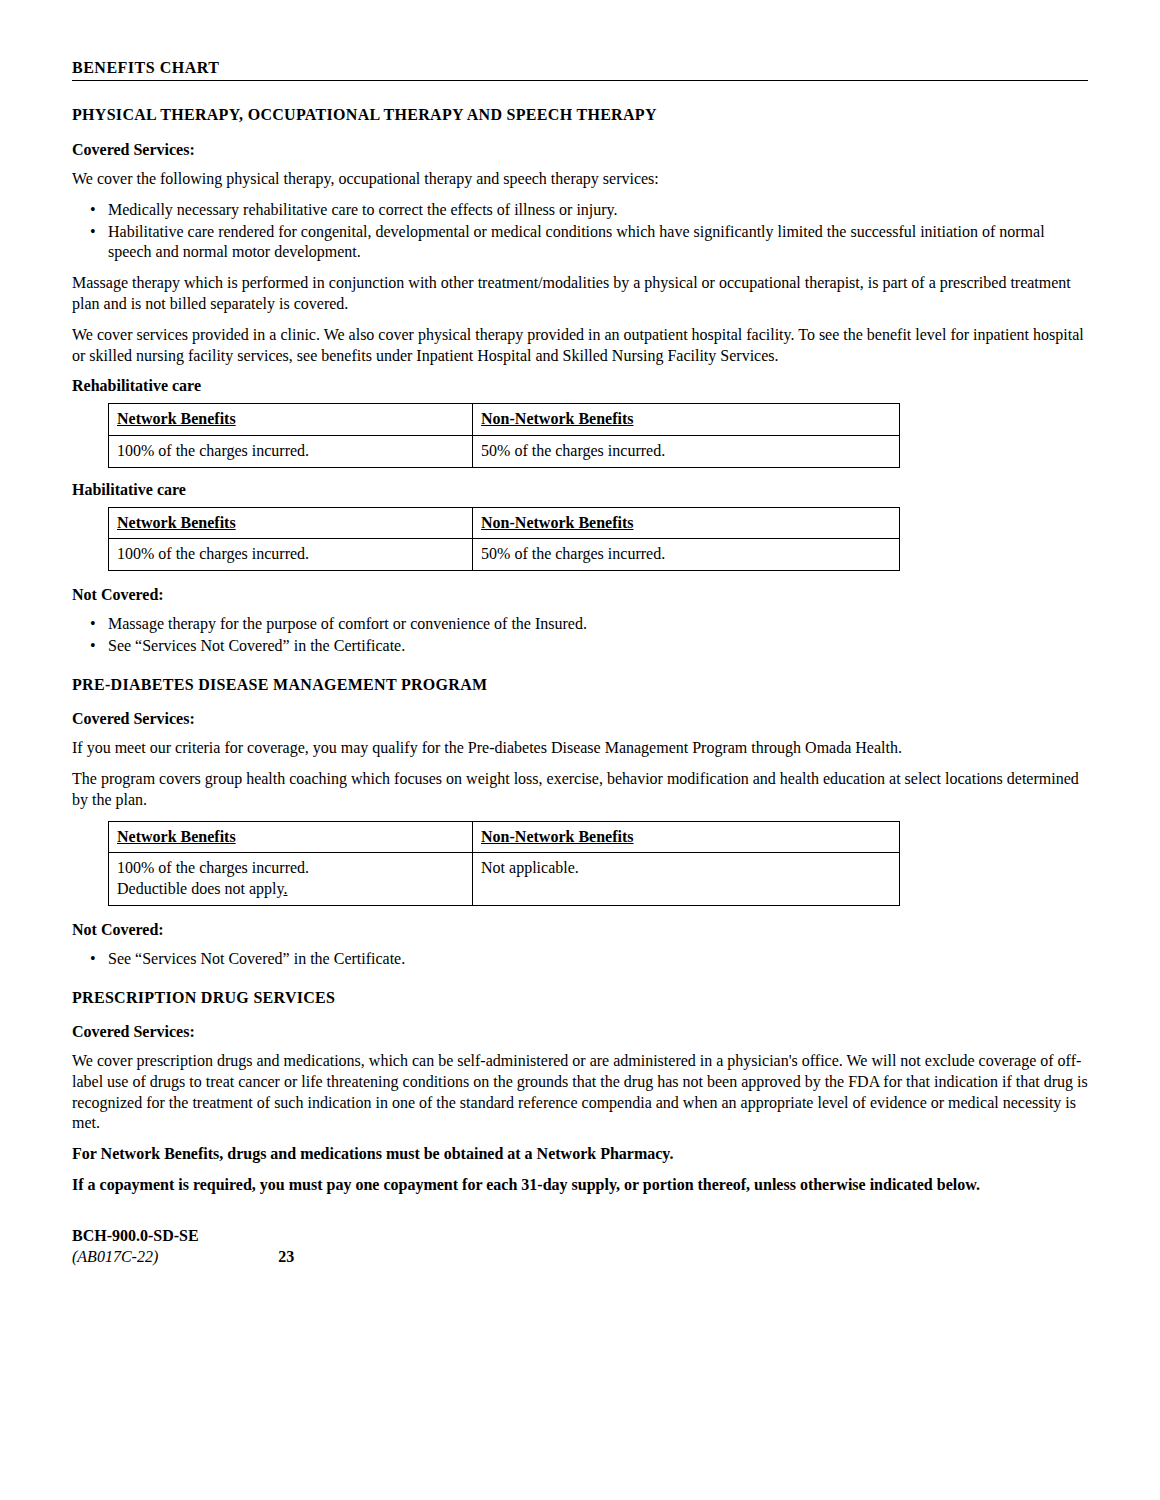BENEFITS CHART
PHYSICAL THERAPY, OCCUPATIONAL THERAPY AND SPEECH THERAPY
Covered Services:
We cover the following physical therapy, occupational therapy and speech therapy services:
Medically necessary rehabilitative care to correct the effects of illness or injury.
Habilitative care rendered for congenital, developmental or medical conditions which have significantly limited the successful initiation of normal speech and normal motor development.
Massage therapy which is performed in conjunction with other treatment/modalities by a physical or occupational therapist, is part of a prescribed treatment plan and is not billed separately is covered.
We cover services provided in a clinic. We also cover physical therapy provided in an outpatient hospital facility. To see the benefit level for inpatient hospital or skilled nursing facility services, see benefits under Inpatient Hospital and Skilled Nursing Facility Services.
Rehabilitative care
| Network Benefits | Non-Network Benefits |
| 100% of the charges incurred. | 50% of the charges incurred. |
Habilitative care
| Network Benefits | Non-Network Benefits |
| 100% of the charges incurred. | 50% of the charges incurred. |
Not Covered:
Massage therapy for the purpose of comfort or convenience of the Insured.
See “Services Not Covered” in the Certificate.
PRE-DIABETES DISEASE MANAGEMENT PROGRAM
Covered Services:
If you meet our criteria for coverage, you may qualify for the Pre-diabetes Disease Management Program through Omada Health.
The program covers group health coaching which focuses on weight loss, exercise, behavior modification and health education at select locations determined by the plan.
| Network Benefits | Non-Network Benefits |
| 100% of the charges incurred. Deductible does not apply . | Not applicable. |
Not Covered:
See “Services Not Covered” in the Certificate.
PRESCRIPTION DRUG SERVICES
Covered Services:
We cover prescription drugs and medications, which can be self-administered or are administered in a physician's office. We will not exclude coverage of off-label use of drugs to treat cancer or life threatening conditions on the grounds that the drug has not been approved by the FDA for that indication if that drug is recognized for the treatment of such indication in one of the standard reference compendia and when an appropriate level of evidence or medical necessity is met.
For Network Benefits, drugs and medications must be obtained at a Network Pharmacy.
If a copayment is required, you must pay one copayment for each 31-day supply, or portion thereof, unless otherwise indicated below.
BCH-900.0-SD-SE
(AB017C-22) 23